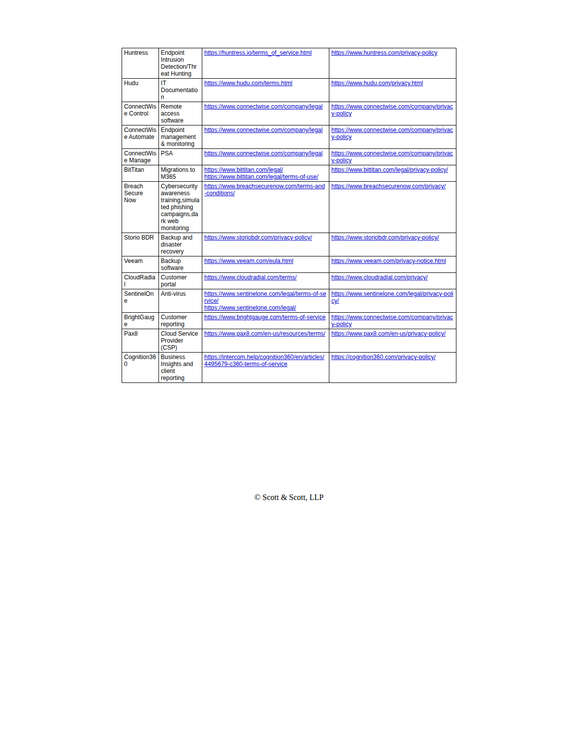| Huntress | Endpoint Intrusion Detection/Threat Hunting | https://huntress.io/terms_of_service.html | https://www.huntress.com/privacy-policy |
| Hudu | IT Documentation | https://www.hudu.com/terms.html | https://www.hudu.com/privacy.html |
| ConnectWise Control | Remote access software | https://www.connectwise.com/company/legal | https://www.connectwise.com/company/privacy-policy |
| ConnectWise Automate | Endpoint management & monitoring | https://www.connectwise.com/company/legal | https://www.connectwise.com/company/privacy-policy |
| ConnectWise Manage | PSA | https://www.connectwise.com/company/legal | https://www.connectwise.com/company/privacy-policy |
| BitTitan | Migrations to M365 | https://www.bittitan.com/legal/ https://www.bittitan.com/legal/terms-of-use/ | https://www.bittitan.com/legal/privacy-policy/ |
| Breach Secure Now | Cybersecurity awareness training,simulated phishing campaigns,dark web monitoring | https://www.breachsecurenow.com/terms-and-conditions/ | https://www.breachsecurenow.com/privacy/ |
| Storio BDR | Backup and disaster recovery | https://www.storiobdr.com/privacy-policy/ | https://www.storiobdr.com/privacy-policy/ |
| Veeam | Backup software | https://www.veeam.com/eula.html | https://www.veeam.com/privacy-notice.html |
| CloudRadial | Customer portal | https://www.cloudradial.com/terms/ | https://www.cloudradial.com/privacy/ |
| SentinelOne | Anti-virus | https://www.sentinelone.com/legal/terms-of-service/ https://www.sentinelone.com/legal/ | https://www.sentinelone.com/legal/privacy-policy/ |
| BrightGauge | Customer reporting | https://www.brightgauge.com/terms-of-service | https://www.connectwise.com/company/privacy-policy |
| Pax8 | Cloud Service Provider (CSP) | https://www.pax8.com/en-us/resources/terms/ | https://www.pax8.com/en-us/privacy-policy/ |
| Cognition360 | Business Insights and client reporting | https://intercom.help/cognition360/en/articles/4495679-c360-terms-of-service | https://cognition360.com/privacy-policy/ |
© Scott & Scott, LLP